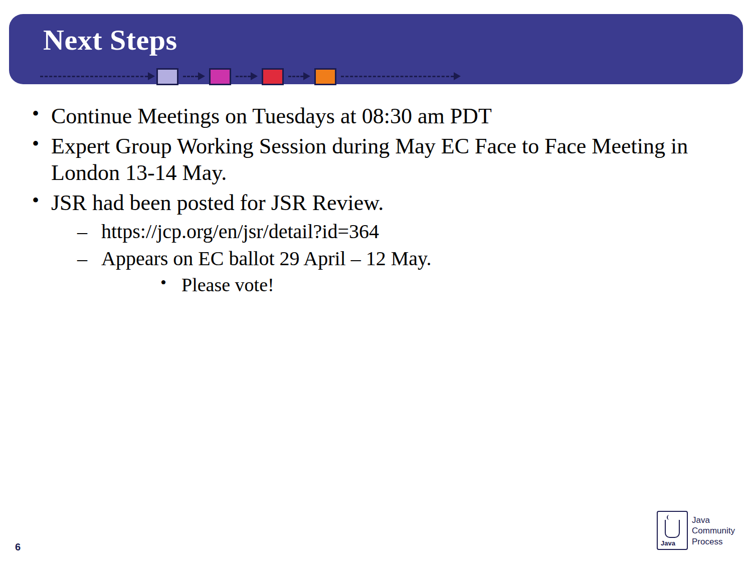Next Steps
Continue Meetings on Tuesdays at 08:30 am PDT
Expert Group Working Session during May EC Face to Face Meeting in London 13-14 May.
JSR had been posted for JSR Review.
https://jcp.org/en/jsr/detail?id=364
Appears on EC ballot 29 April – 12 May.
Please vote!
6
Java
Java
Community
Process